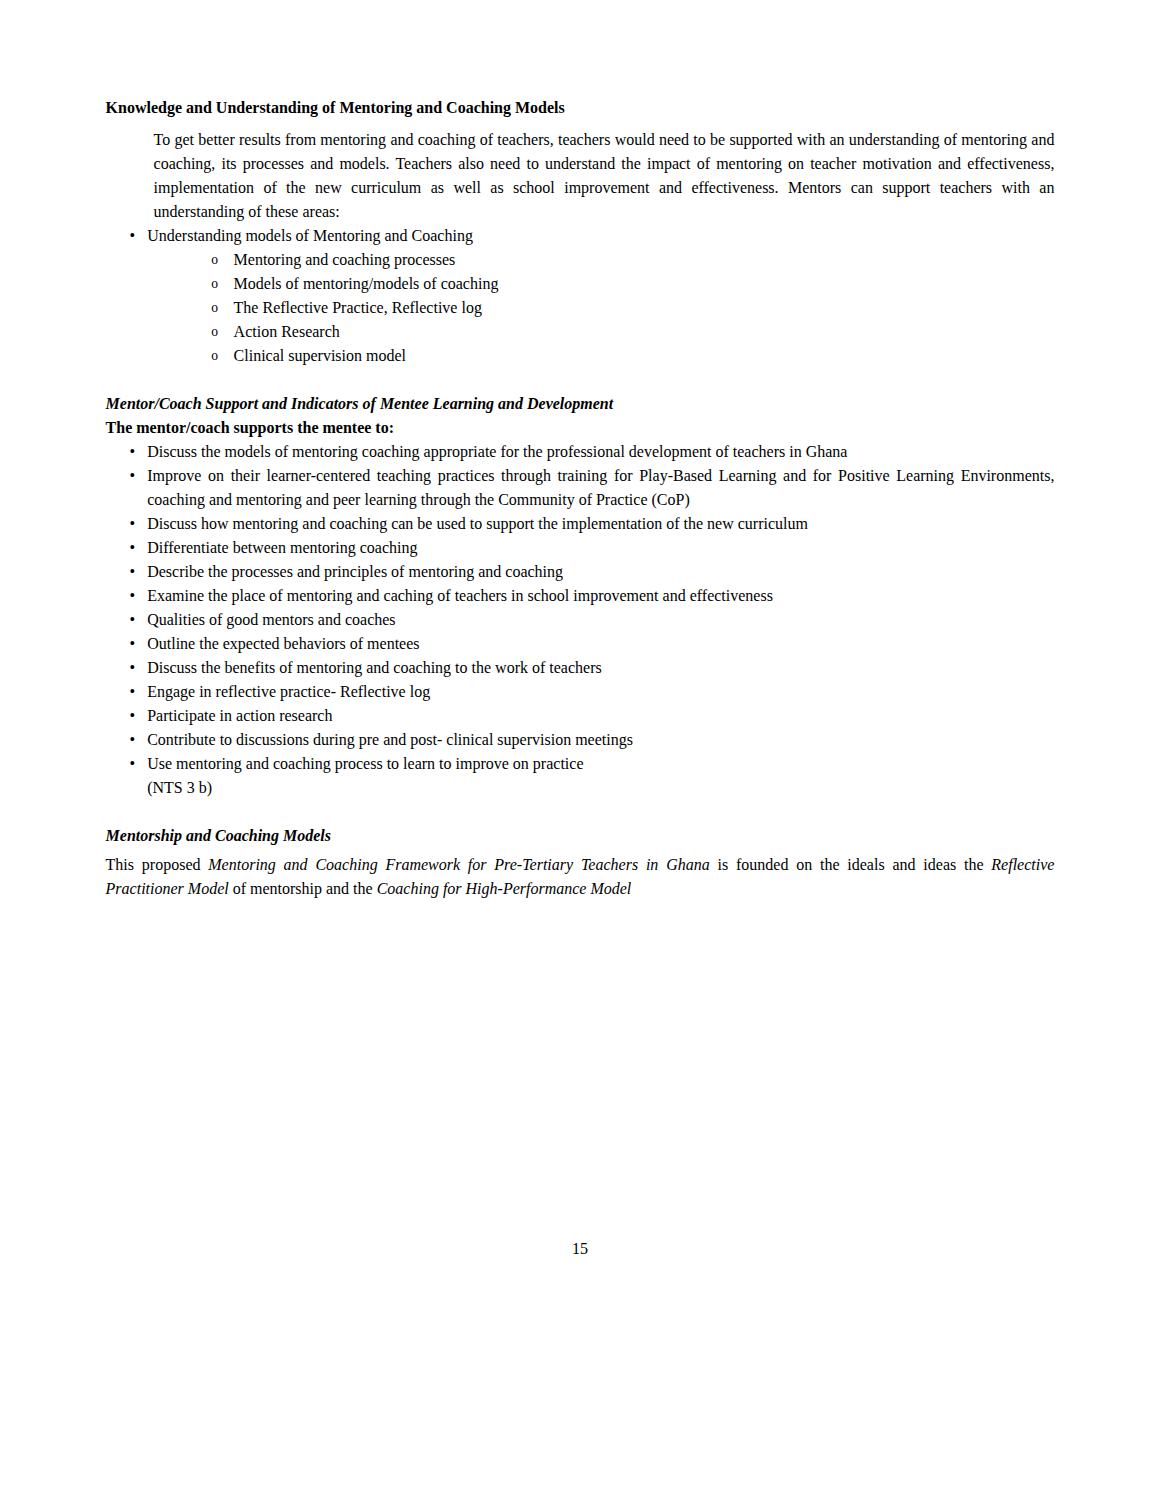Knowledge and Understanding of Mentoring and Coaching Models
To get better results from mentoring and coaching of teachers, teachers would need to be supported with an understanding of mentoring and coaching, its processes and models. Teachers also need to understand the impact of mentoring on teacher motivation and effectiveness, implementation of the new curriculum as well as school improvement and effectiveness. Mentors can support teachers with an understanding of these areas:
Understanding models of Mentoring and Coaching
Mentoring and coaching processes
Models of mentoring/models of coaching
The Reflective Practice, Reflective log
Action Research
Clinical supervision model
Mentor/Coach Support and Indicators of Mentee Learning and Development
The mentor/coach supports the mentee to:
Discuss the models of mentoring coaching appropriate for the professional development of teachers in Ghana
Improve on their learner-centered teaching practices through training for Play-Based Learning and for Positive Learning Environments, coaching and mentoring and peer learning through the Community of Practice (CoP)
Discuss how mentoring and coaching can be used to support the implementation of the new curriculum
Differentiate between mentoring coaching
Describe the processes and principles of mentoring and coaching
Examine the place of mentoring and caching of teachers in school improvement and effectiveness
Qualities of good mentors and coaches
Outline the expected behaviors of mentees
Discuss the benefits of mentoring and coaching to the work of teachers
Engage in reflective practice- Reflective log
Participate in action research
Contribute to discussions during pre and post- clinical supervision meetings
Use mentoring and coaching process to learn to improve on practice
(NTS 3 b)
Mentorship and Coaching Models
This proposed Mentoring and Coaching Framework for Pre-Tertiary Teachers in Ghana is founded on the ideals and ideas the Reflective Practitioner Model of mentorship and the Coaching for High-Performance Model
15